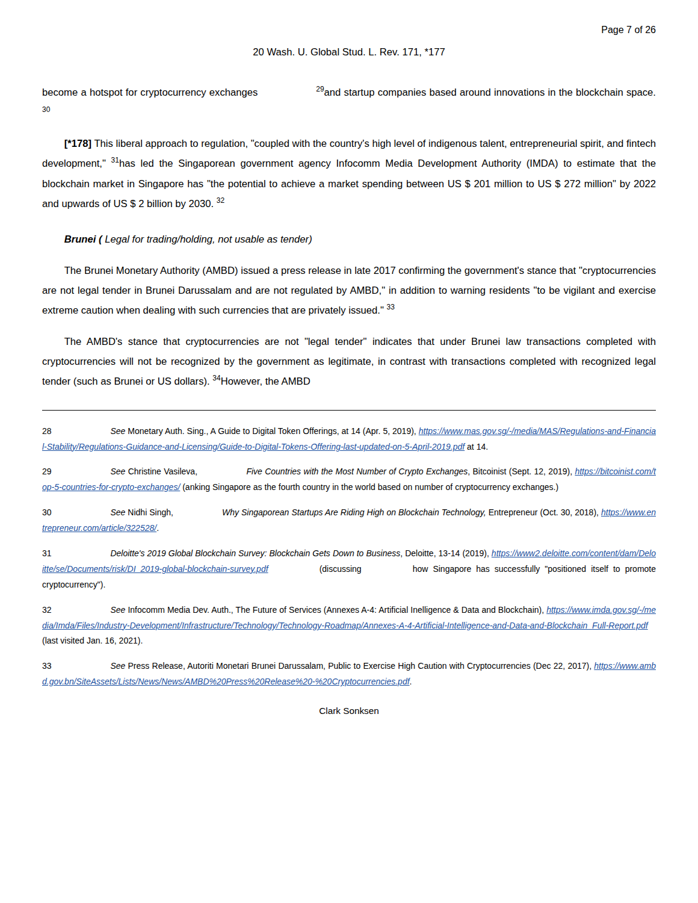Page 7 of 26
20 Wash. U. Global Stud. L. Rev. 171, *177
become a hotspot for cryptocurrency exchanges 29and startup companies based around innovations in the blockchain space. 30
[*178] This liberal approach to regulation, "coupled with the country's high level of indigenous talent, entrepreneurial spirit, and fintech development," 31has led the Singaporean government agency Infocomm Media Development Authority (IMDA) to estimate that the blockchain market in Singapore has "the potential to achieve a market spending between US $ 201 million to US $ 272 million" by 2022 and upwards of US $ 2 billion by 2030. 32
Brunei ( Legal for trading/holding, not usable as tender)
The Brunei Monetary Authority (AMBD) issued a press release in late 2017 confirming the government's stance that "cryptocurrencies are not legal tender in Brunei Darussalam and are not regulated by AMBD," in addition to warning residents "to be vigilant and exercise extreme caution when dealing with such currencies that are privately issued." 33
The AMBD's stance that cryptocurrencies are not "legal tender" indicates that under Brunei law transactions completed with cryptocurrencies will not be recognized by the government as legitimate, in contrast with transactions completed with recognized legal tender (such as Brunei or US dollars). 34However, the AMBD
28 See Monetary Auth. Sing., A Guide to Digital Token Offerings, at 14 (Apr. 5, 2019), https://www.mas.gov.sg/-/media/MAS/Regulations-and-Financial-Stability/Regulations-Guidance-and-Licensing/Guide-to-Digital-Tokens-Offering-last-updated-on-5-April-2019.pdf at 14.
29 See Christine Vasileva, Five Countries with the Most Number of Crypto Exchanges, Bitcoinist (Sept. 12, 2019), https://bitcoinist.com/top-5-countries-for-crypto-exchanges/ (anking Singapore as the fourth country in the world based on number of cryptocurrency exchanges.)
30 See Nidhi Singh, Why Singaporean Startups Are Riding High on Blockchain Technology, Entrepreneur (Oct. 30, 2018), https://www.entrepreneur.com/article/322528/.
31 Deloitte's 2019 Global Blockchain Survey: Blockchain Gets Down to Business, Deloitte, 13-14 (2019), https://www2.deloitte.com/content/dam/Deloitte/se/Documents/risk/DI_2019-global-blockchain-survey.pdf (discussing how Singapore has successfully "positioned itself to promote cryptocurrency").
32 See Infocomm Media Dev. Auth., The Future of Services (Annexes A-4: Artificial Inelligence & Data and Blockchain), https://www.imda.gov.sg/-/media/Imda/Files/Industry-Development/Infrastructure/Technology/Technology-Roadmap/Annexes-A-4-Artificial-Intelligence-and-Data-and-Blockchain_Full-Report.pdf (last visited Jan. 16, 2021).
33 See Press Release, Autoriti Monetari Brunei Darussalam, Public to Exercise High Caution with Cryptocurrencies (Dec 22, 2017), https://www.ambd.gov.bn/SiteAssets/Lists/News/News/AMBD%20Press%20Release%20-%20Cryptocurrencies.pdf.
Clark Sonksen